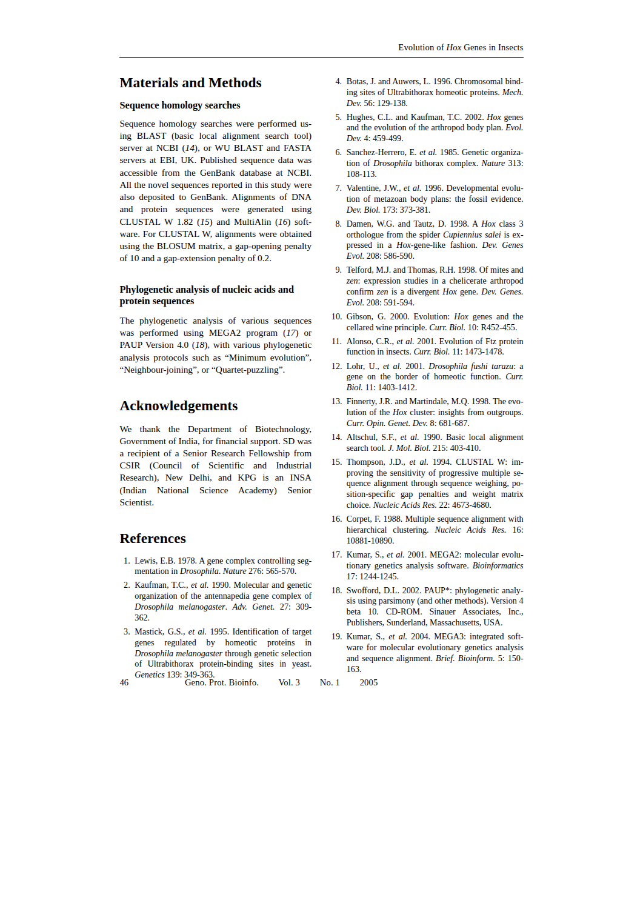Evolution of Hox Genes in Insects
Materials and Methods
Sequence homology searches
Sequence homology searches were performed using BLAST (basic local alignment search tool) server at NCBI (14), or WU BLAST and FASTA servers at EBI, UK. Published sequence data was accessible from the GenBank database at NCBI. All the novel sequences reported in this study were also deposited to GenBank. Alignments of DNA and protein sequences were generated using CLUSTAL W 1.82 (15) and MultiAlin (16) software. For CLUSTAL W, alignments were obtained using the BLOSUM matrix, a gap-opening penalty of 10 and a gap-extension penalty of 0.2.
Phylogenetic analysis of nucleic acids and protein sequences
The phylogenetic analysis of various sequences was performed using MEGA2 program (17) or PAUP Version 4.0 (18), with various phylogenetic analysis protocols such as “Minimum evolution”, “Neighbour-joining”, or “Quartet-puzzling”.
Acknowledgements
We thank the Department of Biotechnology, Government of India, for financial support. SD was a recipient of a Senior Research Fellowship from CSIR (Council of Scientific and Industrial Research), New Delhi, and KPG is an INSA (Indian National Science Academy) Senior Scientist.
References
Lewis, E.B. 1978. A gene complex controlling segmentation in Drosophila. Nature 276: 565-570.
Kaufman, T.C., et al. 1990. Molecular and genetic organization of the antennapedia gene complex of Drosophila melanogaster. Adv. Genet. 27: 309-362.
Mastick, G.S., et al. 1995. Identification of target genes regulated by homeotic proteins in Drosophila melanogaster through genetic selection of Ultrabithorax protein-binding sites in yeast. Genetics 139: 349-363.
Botas, J. and Auwers, L. 1996. Chromosomal binding sites of Ultrabithorax homeotic proteins. Mech. Dev. 56: 129-138.
Hughes, C.L. and Kaufman, T.C. 2002. Hox genes and the evolution of the arthropod body plan. Evol. Dev. 4: 459-499.
Sanchez-Herrero, E. et al. 1985. Genetic organization of Drosophila bithorax complex. Nature 313: 108-113.
Valentine, J.W., et al. 1996. Developmental evolution of metazoan body plans: the fossil evidence. Dev. Biol. 173: 373-381.
Damen, W.G. and Tautz, D. 1998. A Hox class 3 orthologue from the spider Cupiennius salei is expressed in a Hox-gene-like fashion. Dev. Genes Evol. 208: 586-590.
Telford, M.J. and Thomas, R.H. 1998. Of mites and zen: expression studies in a chelicerate arthropod confirm zen is a divergent Hox gene. Dev. Genes. Evol. 208: 591-594.
Gibson, G. 2000. Evolution: Hox genes and the cellared wine principle. Curr. Biol. 10: R452-455.
Alonso, C.R., et al. 2001. Evolution of Ftz protein function in insects. Curr. Biol. 11: 1473-1478.
Lohr, U., et al. 2001. Drosophila fushi tarazu: a gene on the border of homeotic function. Curr. Biol. 11: 1403-1412.
Finnerty, J.R. and Martindale, M.Q. 1998. The evolution of the Hox cluster: insights from outgroups. Curr. Opin. Genet. Dev. 8: 681-687.
Altschul, S.F., et al. 1990. Basic local alignment search tool. J. Mol. Biol. 215: 403-410.
Thompson, J.D., et al. 1994. CLUSTAL W: improving the sensitivity of progressive multiple sequence alignment through sequence weighing, position-specific gap penalties and weight matrix choice. Nucleic Acids Res. 22: 4673-4680.
Corpet, F. 1988. Multiple sequence alignment with hierarchical clustering. Nucleic Acids Res. 16: 10881-10890.
Kumar, S., et al. 2001. MEGA2: molecular evolutionary genetics analysis software. Bioinformatics 17: 1244-1245.
Swofford, D.L. 2002. PAUP*: phylogenetic analysis using parsimony (and other methods). Version 4 beta 10. CD-ROM. Sinauer Associates, Inc., Publishers, Sunderland, Massachusetts, USA.
Kumar, S., et al. 2004. MEGA3: integrated software for molecular evolutionary genetics analysis and sequence alignment. Brief. Bioinform. 5: 150-163.
46
Geno. Prot. Bioinfo. Vol. 3 No. 1 2005